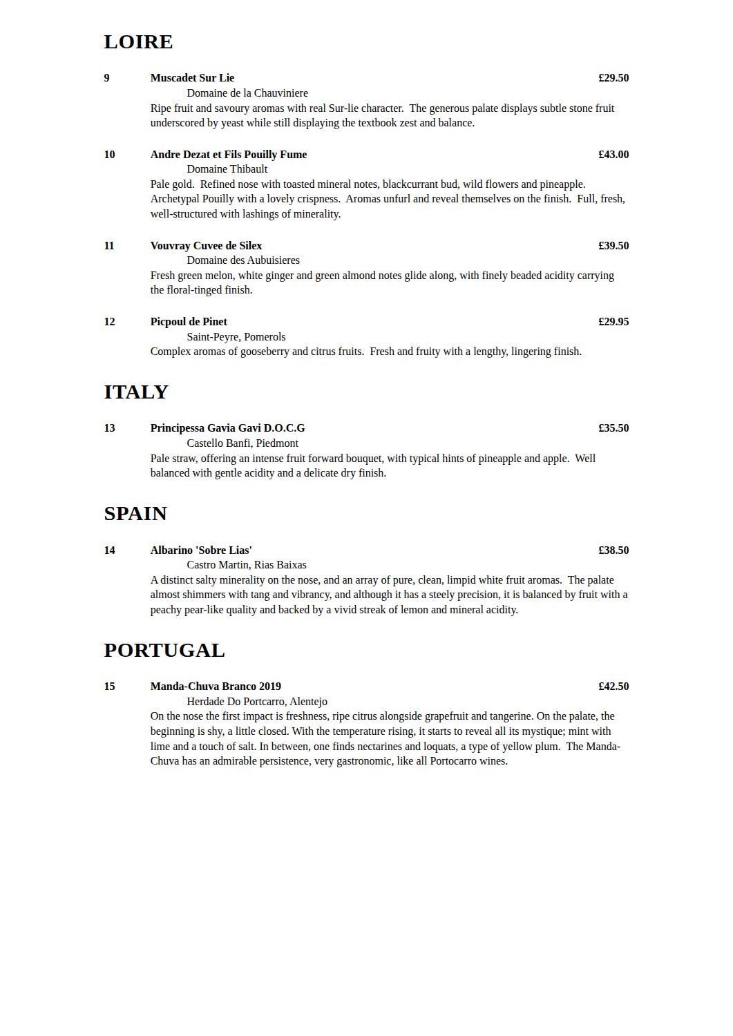LOIRE
9 Muscadet Sur Lie £29.50
Domaine de la Chauviniere
Ripe fruit and savoury aromas with real Sur-lie character. The generous palate displays subtle stone fruit underscored by yeast while still displaying the textbook zest and balance.
10 Andre Dezat et Fils Pouilly Fume £43.00
Domaine Thibault
Pale gold. Refined nose with toasted mineral notes, blackcurrant bud, wild flowers and pineapple. Archetypal Pouilly with a lovely crispness. Aromas unfurl and reveal themselves on the finish. Full, fresh, well-structured with lashings of minerality.
11 Vouvray Cuvee de Silex £39.50
Domaine des Aubuisieres
Fresh green melon, white ginger and green almond notes glide along, with finely beaded acidity carrying the floral-tinged finish.
12 Picpoul de Pinet £29.95
Saint-Peyre, Pomerols
Complex aromas of gooseberry and citrus fruits. Fresh and fruity with a lengthy, lingering finish.
ITALY
13 Principessa Gavia Gavi D.O.C.G £35.50
Castello Banfi, Piedmont
Pale straw, offering an intense fruit forward bouquet, with typical hints of pineapple and apple. Well balanced with gentle acidity and a delicate dry finish.
SPAIN
14 Albarino 'Sobre Lias' £38.50
Castro Martin, Rias Baixas
A distinct salty minerality on the nose, and an array of pure, clean, limpid white fruit aromas. The palate almost shimmers with tang and vibrancy, and although it has a steely precision, it is balanced by fruit with a peachy pear-like quality and backed by a vivid streak of lemon and mineral acidity.
PORTUGAL
15 Manda-Chuva Branco 2019 £42.50
Herdade Do Portcarro, Alentejo
On the nose the first impact is freshness, ripe citrus alongside grapefruit and tangerine. On the palate, the beginning is shy, a little closed. With the temperature rising, it starts to reveal all its mystique; mint with lime and a touch of salt. In between, one finds nectarines and loquats, a type of yellow plum. The Manda-Chuva has an admirable persistence, very gastronomic, like all Portocarro wines.